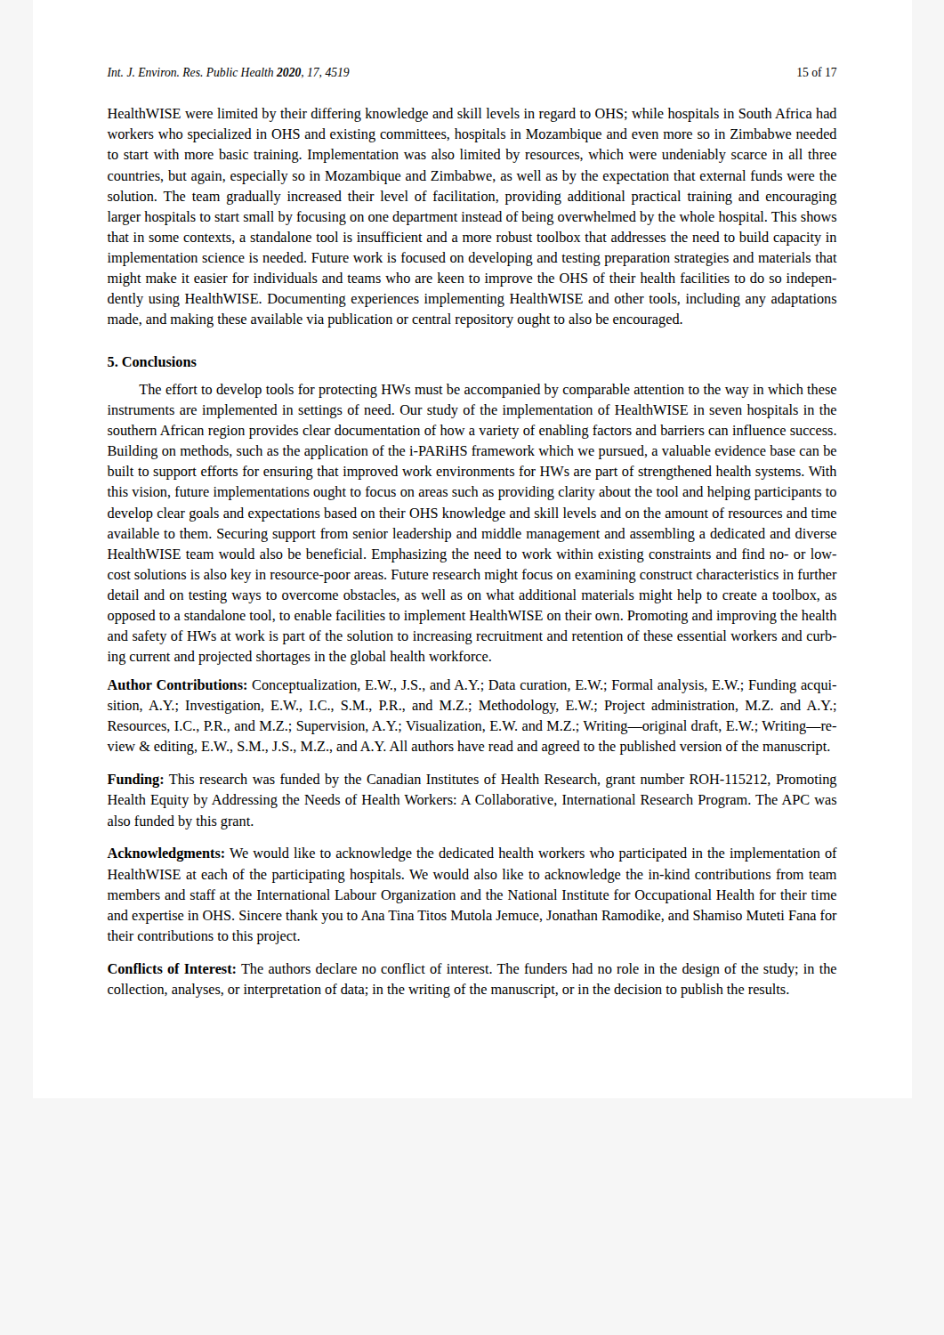Int. J. Environ. Res. Public Health 2020, 17, 4519 15 of 17
HealthWISE were limited by their differing knowledge and skill levels in regard to OHS; while hospitals in South Africa had workers who specialized in OHS and existing committees, hospitals in Mozambique and even more so in Zimbabwe needed to start with more basic training. Implementation was also limited by resources, which were undeniably scarce in all three countries, but again, especially so in Mozambique and Zimbabwe, as well as by the expectation that external funds were the solution. The team gradually increased their level of facilitation, providing additional practical training and encouraging larger hospitals to start small by focusing on one department instead of being overwhelmed by the whole hospital. This shows that in some contexts, a standalone tool is insufficient and a more robust toolbox that addresses the need to build capacity in implementation science is needed. Future work is focused on developing and testing preparation strategies and materials that might make it easier for individuals and teams who are keen to improve the OHS of their health facilities to do so independently using HealthWISE. Documenting experiences implementing HealthWISE and other tools, including any adaptations made, and making these available via publication or central repository ought to also be encouraged.
5. Conclusions
The effort to develop tools for protecting HWs must be accompanied by comparable attention to the way in which these instruments are implemented in settings of need. Our study of the implementation of HealthWISE in seven hospitals in the southern African region provides clear documentation of how a variety of enabling factors and barriers can influence success. Building on methods, such as the application of the i-PARiHS framework which we pursued, a valuable evidence base can be built to support efforts for ensuring that improved work environments for HWs are part of strengthened health systems. With this vision, future implementations ought to focus on areas such as providing clarity about the tool and helping participants to develop clear goals and expectations based on their OHS knowledge and skill levels and on the amount of resources and time available to them. Securing support from senior leadership and middle management and assembling a dedicated and diverse HealthWISE team would also be beneficial. Emphasizing the need to work within existing constraints and find no- or low-cost solutions is also key in resource-poor areas. Future research might focus on examining construct characteristics in further detail and on testing ways to overcome obstacles, as well as on what additional materials might help to create a toolbox, as opposed to a standalone tool, to enable facilities to implement HealthWISE on their own. Promoting and improving the health and safety of HWs at work is part of the solution to increasing recruitment and retention of these essential workers and curbing current and projected shortages in the global health workforce.
Author Contributions: Conceptualization, E.W., J.S., and A.Y.; Data curation, E.W.; Formal analysis, E.W.; Funding acquisition, A.Y.; Investigation, E.W., I.C., S.M., P.R., and M.Z.; Methodology, E.W.; Project administration, M.Z. and A.Y.; Resources, I.C., P.R., and M.Z.; Supervision, A.Y.; Visualization, E.W. and M.Z.; Writing—original draft, E.W.; Writing—review & editing, E.W., S.M., J.S., M.Z., and A.Y. All authors have read and agreed to the published version of the manuscript.
Funding: This research was funded by the Canadian Institutes of Health Research, grant number ROH-115212, Promoting Health Equity by Addressing the Needs of Health Workers: A Collaborative, International Research Program. The APC was also funded by this grant.
Acknowledgments: We would like to acknowledge the dedicated health workers who participated in the implementation of HealthWISE at each of the participating hospitals. We would also like to acknowledge the in-kind contributions from team members and staff at the International Labour Organization and the National Institute for Occupational Health for their time and expertise in OHS. Sincere thank you to Ana Tina Titos Mutola Jemuce, Jonathan Ramodike, and Shamiso Muteti Fana for their contributions to this project.
Conflicts of Interest: The authors declare no conflict of interest. The funders had no role in the design of the study; in the collection, analyses, or interpretation of data; in the writing of the manuscript, or in the decision to publish the results.